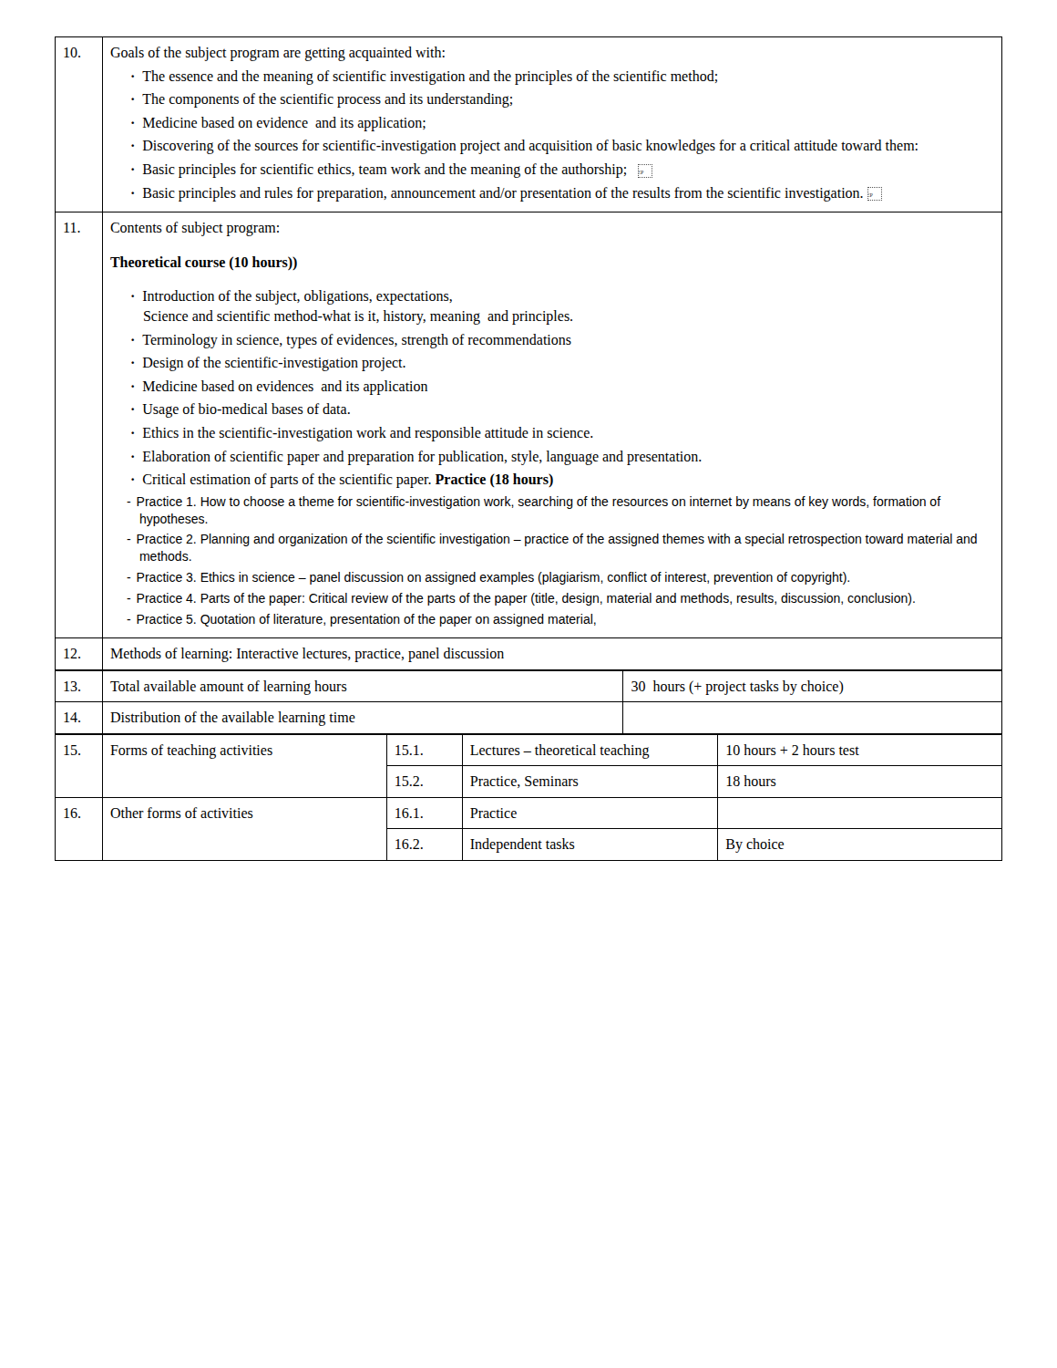| 10. | Goals of the subject program are getting acquainted with: The essence and the meaning of scientific investigation and the principles of the scientific method; The components of the scientific process and its understanding; Medicine based on evidence and its application; Discovering of the sources for scientific-investigation project and acquisition of basic knowledges for a critical attitude toward them: Basic principles for scientific ethics, team work and the meaning of the authorship; Basic principles and rules for preparation, announcement and/or presentation of the results from the scientific investigation. |
| 11. | Contents of subject program: Theoretical course (10 hours)) Introduction of the subject, obligations, expectations, Science and scientific method-what is it, history, meaning and principles. Terminology in science, types of evidences, strength of recommendations Design of the scientific-investigation project. Medicine based on evidences and its application Usage of bio-medical bases of data. Ethics in the scientific-investigation work and responsible attitude in science. Elaboration of scientific paper and preparation for publication, style, language and presentation. Critical estimation of parts of the scientific paper. Practice (18 hours) Practice 1. How to choose a theme for scientific-investigation work, searching of the resources on internet by means of key words, formation of hypotheses. Practice 2. Planning and organization of the scientific investigation – practice of the assigned themes with a special retrospection toward material and methods. Practice 3. Ethics in science – panel discussion on assigned examples (plagiarism, conflict of interest, prevention of copyright). Practice 4. Parts of the paper: Critical review of the parts of the paper (title, design, material and methods, results, discussion, conclusion). Practice 5. Quotation of literature, presentation of the paper on assigned material, |
| 12. | Methods of learning: Interactive lectures, practice, panel discussion |
| 13. | Total available amount of learning hours | 30 hours (+ project tasks by choice) |
| 14. | Distribution of the available learning time | |
| 15. | Forms of teaching activities | 15.1. | Lectures – theoretical teaching | 10 hours + 2 hours test |
| 15.2. | Practice, Seminars | 18 hours |
| 16. | Other forms of activities | 16.1. | Practice | |
| 16.2. | Independent tasks | By choice |